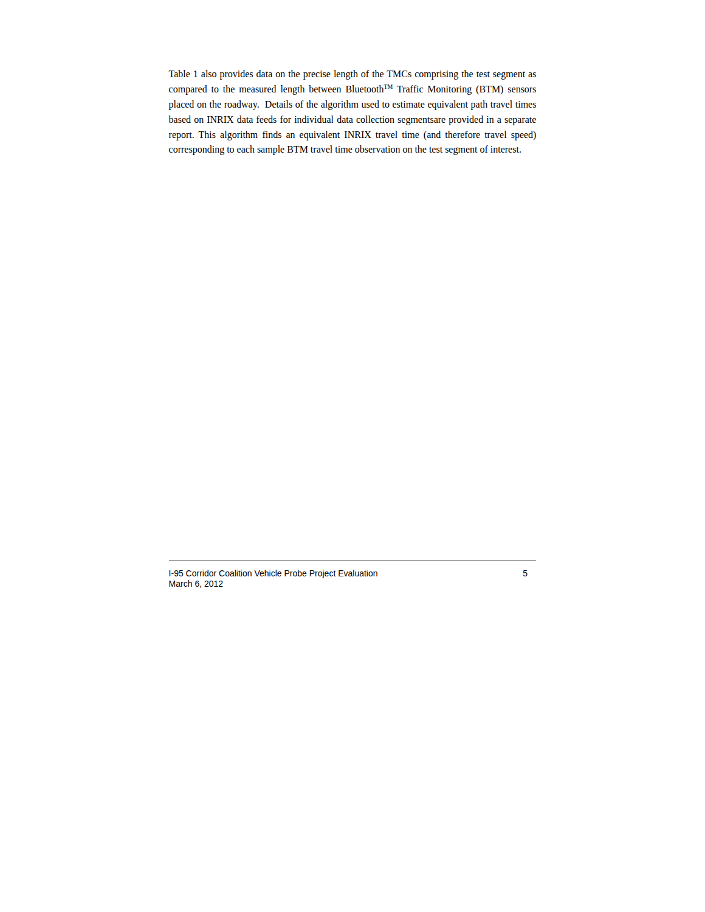Table 1 also provides data on the precise length of the TMCs comprising the test segment as compared to the measured length between BluetoothTM Traffic Monitoring (BTM) sensors placed on the roadway. Details of the algorithm used to estimate equivalent path travel times based on INRIX data feeds for individual data collection segmentsare provided in a separate report. This algorithm finds an equivalent INRIX travel time (and therefore travel speed) corresponding to each sample BTM travel time observation on the test segment of interest.
I-95 Corridor Coalition Vehicle Probe Project Evaluation
March 6, 2012
5